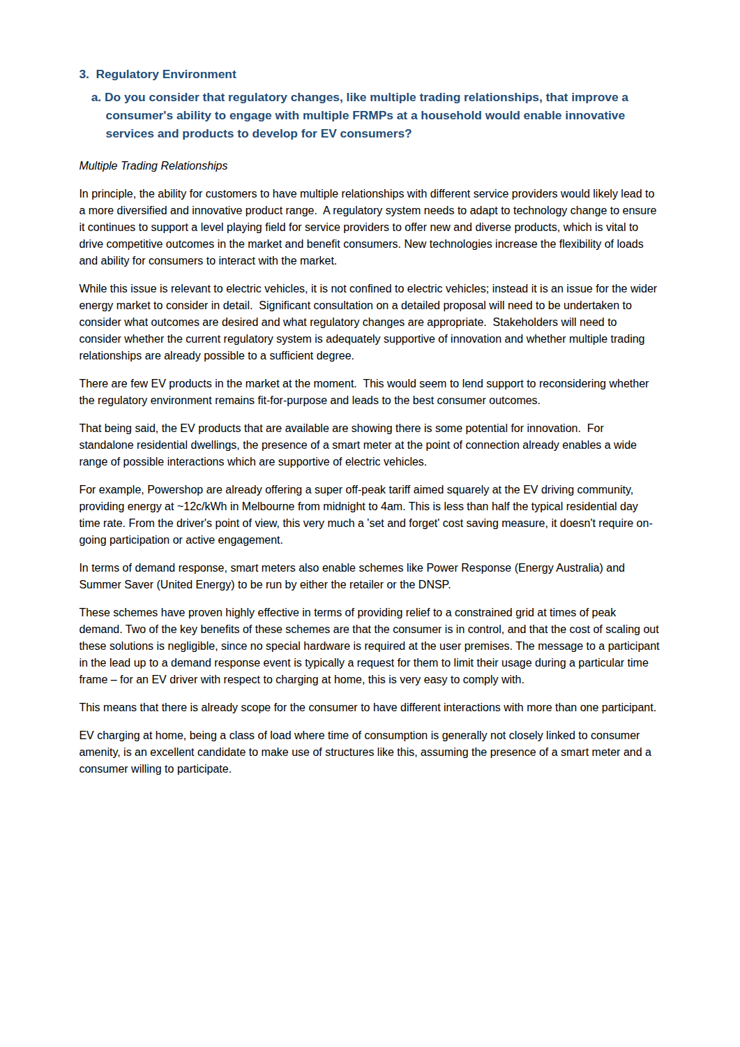3. Regulatory Environment
a. Do you consider that regulatory changes, like multiple trading relationships, that improve a consumer's ability to engage with multiple FRMPs at a household would enable innovative services and products to develop for EV consumers?
Multiple Trading Relationships
In principle, the ability for customers to have multiple relationships with different service providers would likely lead to a more diversified and innovative product range. A regulatory system needs to adapt to technology change to ensure it continues to support a level playing field for service providers to offer new and diverse products, which is vital to drive competitive outcomes in the market and benefit consumers. New technologies increase the flexibility of loads and ability for consumers to interact with the market.
While this issue is relevant to electric vehicles, it is not confined to electric vehicles; instead it is an issue for the wider energy market to consider in detail. Significant consultation on a detailed proposal will need to be undertaken to consider what outcomes are desired and what regulatory changes are appropriate. Stakeholders will need to consider whether the current regulatory system is adequately supportive of innovation and whether multiple trading relationships are already possible to a sufficient degree.
There are few EV products in the market at the moment. This would seem to lend support to reconsidering whether the regulatory environment remains fit-for-purpose and leads to the best consumer outcomes.
That being said, the EV products that are available are showing there is some potential for innovation. For standalone residential dwellings, the presence of a smart meter at the point of connection already enables a wide range of possible interactions which are supportive of electric vehicles.
For example, Powershop are already offering a super off-peak tariff aimed squarely at the EV driving community, providing energy at ~12c/kWh in Melbourne from midnight to 4am. This is less than half the typical residential day time rate. From the driver's point of view, this very much a 'set and forget' cost saving measure, it doesn't require on-going participation or active engagement.
In terms of demand response, smart meters also enable schemes like Power Response (Energy Australia) and Summer Saver (United Energy) to be run by either the retailer or the DNSP.
These schemes have proven highly effective in terms of providing relief to a constrained grid at times of peak demand. Two of the key benefits of these schemes are that the consumer is in control, and that the cost of scaling out these solutions is negligible, since no special hardware is required at the user premises. The message to a participant in the lead up to a demand response event is typically a request for them to limit their usage during a particular time frame – for an EV driver with respect to charging at home, this is very easy to comply with.
This means that there is already scope for the consumer to have different interactions with more than one participant.
EV charging at home, being a class of load where time of consumption is generally not closely linked to consumer amenity, is an excellent candidate to make use of structures like this, assuming the presence of a smart meter and a consumer willing to participate.